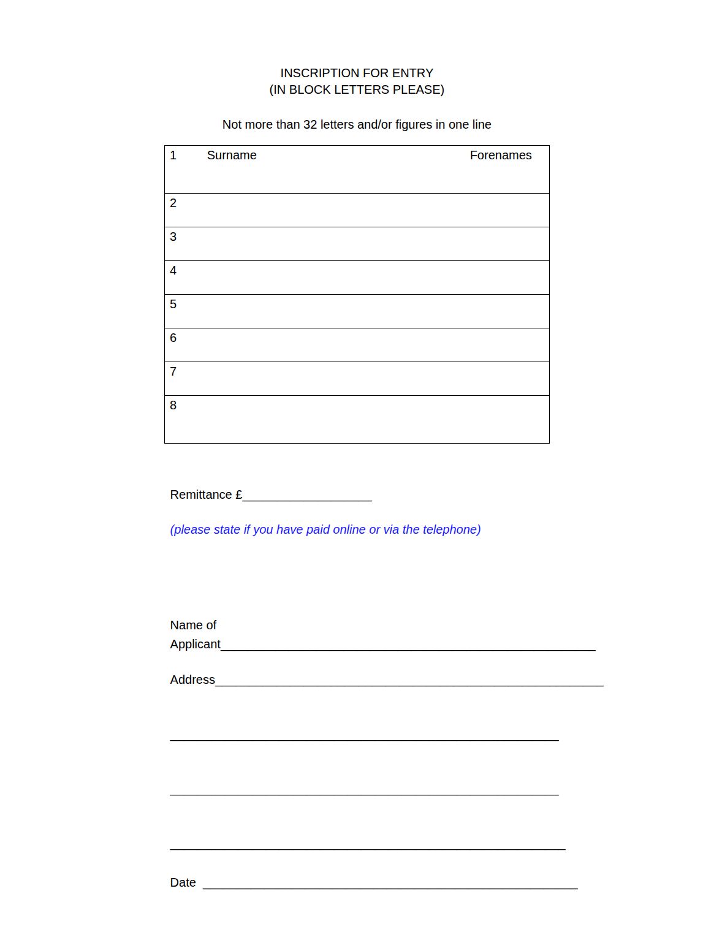INSCRIPTION FOR ENTRY
(IN BLOCK LETTERS PLEASE)
Not more than 32 letters and/or figures in one line
| 1 Surname Forenames |
| 2 |
| 3 |
| 4 |
| 5 |
| 6 |
| 7 |
| 8 |
Remittance £___________________
(please state if you have paid online or via the telephone)
Name of Applicant_______________________________________________________
Address_________________________________________________________
_________________________________________________________
_________________________________________________________
__________________________________________________________
Date _______________________________________________________